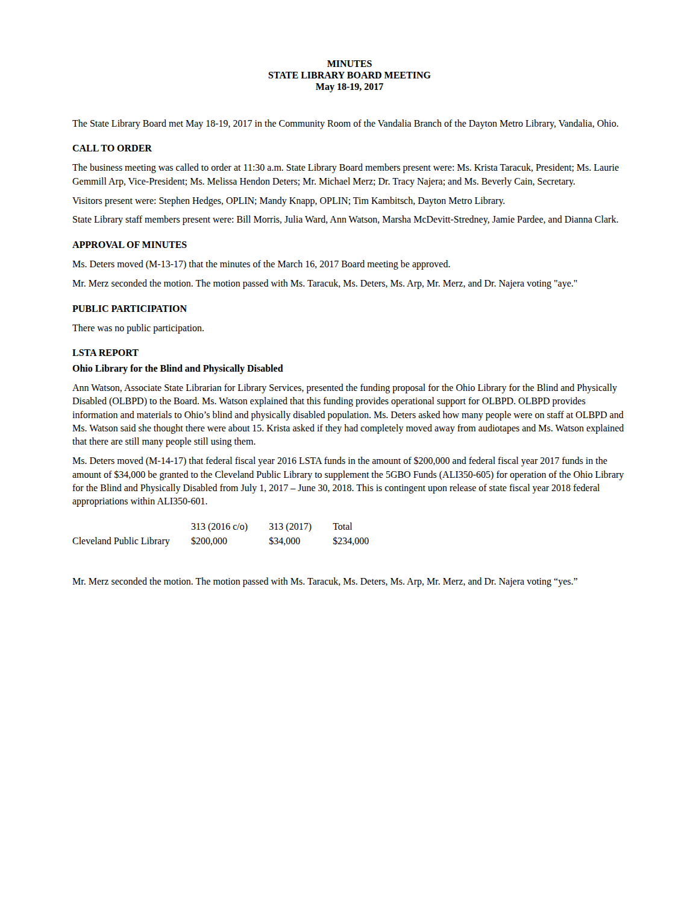MINUTES
STATE LIBRARY BOARD MEETING
May 18-19, 2017
The State Library Board met May 18-19, 2017 in the Community Room of the Vandalia Branch of the Dayton Metro Library, Vandalia, Ohio.
CALL TO ORDER
The business meeting was called to order at 11:30 a.m. State Library Board members present were: Ms. Krista Taracuk, President; Ms. Laurie Gemmill Arp, Vice-President; Ms. Melissa Hendon Deters; Mr. Michael Merz; Dr. Tracy Najera; and Ms. Beverly Cain, Secretary.
Visitors present were: Stephen Hedges, OPLIN; Mandy Knapp, OPLIN; Tim Kambitsch, Dayton Metro Library.
State Library staff members present were: Bill Morris, Julia Ward, Ann Watson, Marsha McDevitt-Stredney, Jamie Pardee, and Dianna Clark.
APPROVAL OF MINUTES
Ms. Deters moved (M-13-17) that the minutes of the March 16, 2017 Board meeting be approved.
Mr. Merz seconded the motion. The motion passed with Ms. Taracuk, Ms. Deters, Ms. Arp, Mr. Merz, and Dr. Najera voting "aye."
PUBLIC PARTICIPATION
There was no public participation.
LSTA REPORT
Ohio Library for the Blind and Physically Disabled
Ann Watson, Associate State Librarian for Library Services, presented the funding proposal for the Ohio Library for the Blind and Physically Disabled (OLBPD) to the Board. Ms. Watson explained that this funding provides operational support for OLBPD. OLBPD provides information and materials to Ohio’s blind and physically disabled population. Ms. Deters asked how many people were on staff at OLBPD and Ms. Watson said she thought there were about 15. Krista asked if they had completely moved away from audiotapes and Ms. Watson explained that there are still many people still using them.
Ms. Deters moved (M-14-17) that federal fiscal year 2016 LSTA funds in the amount of $200,000 and federal fiscal year 2017 funds in the amount of $34,000 be granted to the Cleveland Public Library to supplement the 5GBO Funds (ALI350-605) for operation of the Ohio Library for the Blind and Physically Disabled from July 1, 2017 – June 30, 2018. This is contingent upon release of state fiscal year 2018 federal appropriations within ALI350-601.
| | 313 (2016 c/o) | 313 (2017) | Total |
| --- | --- | --- | --- |
| Cleveland Public Library | $200,000 | $34,000 | $234,000 |
Mr. Merz seconded the motion. The motion passed with Ms. Taracuk, Ms. Deters, Ms. Arp, Mr. Merz, and Dr. Najera voting “yes.”